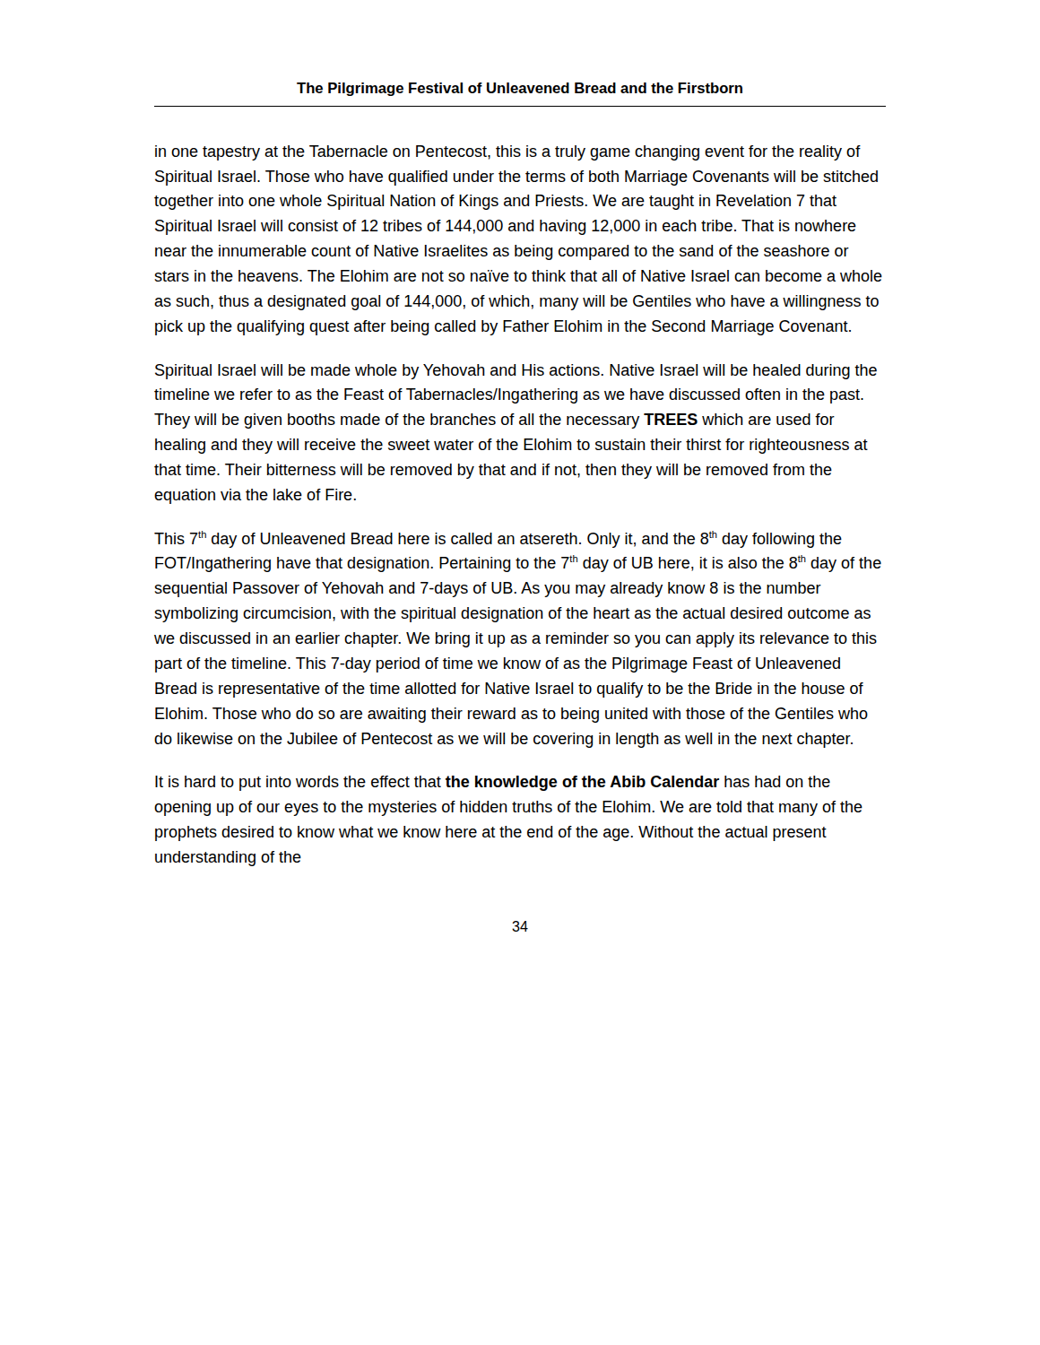The Pilgrimage Festival of Unleavened Bread and the Firstborn
in one tapestry at the Tabernacle on Pentecost, this is a truly game changing event for the reality of Spiritual Israel. Those who have qualified under the terms of both Marriage Covenants will be stitched together into one whole Spiritual Nation of Kings and Priests. We are taught in Revelation 7 that Spiritual Israel will consist of 12 tribes of 144,000 and having 12,000 in each tribe. That is nowhere near the innumerable count of Native Israelites as being compared to the sand of the seashore or stars in the heavens. The Elohim are not so naïve to think that all of Native Israel can become a whole as such, thus a designated goal of 144,000, of which, many will be Gentiles who have a willingness to pick up the qualifying quest after being called by Father Elohim in the Second Marriage Covenant.
Spiritual Israel will be made whole by Yehovah and His actions. Native Israel will be healed during the timeline we refer to as the Feast of Tabernacles/Ingathering as we have discussed often in the past. They will be given booths made of the branches of all the necessary TREES which are used for healing and they will receive the sweet water of the Elohim to sustain their thirst for righteousness at that time. Their bitterness will be removed by that and if not, then they will be removed from the equation via the lake of Fire.
This 7th day of Unleavened Bread here is called an atsereth. Only it, and the 8th day following the FOT/Ingathering have that designation. Pertaining to the 7th day of UB here, it is also the 8th day of the sequential Passover of Yehovah and 7-days of UB. As you may already know 8 is the number symbolizing circumcision, with the spiritual designation of the heart as the actual desired outcome as we discussed in an earlier chapter. We bring it up as a reminder so you can apply its relevance to this part of the timeline. This 7-day period of time we know of as the Pilgrimage Feast of Unleavened Bread is representative of the time allotted for Native Israel to qualify to be the Bride in the house of Elohim. Those who do so are awaiting their reward as to being united with those of the Gentiles who do likewise on the Jubilee of Pentecost as we will be covering in length as well in the next chapter.
It is hard to put into words the effect that the knowledge of the Abib Calendar has had on the opening up of our eyes to the mysteries of hidden truths of the Elohim. We are told that many of the prophets desired to know what we know here at the end of the age. Without the actual present understanding of the
34